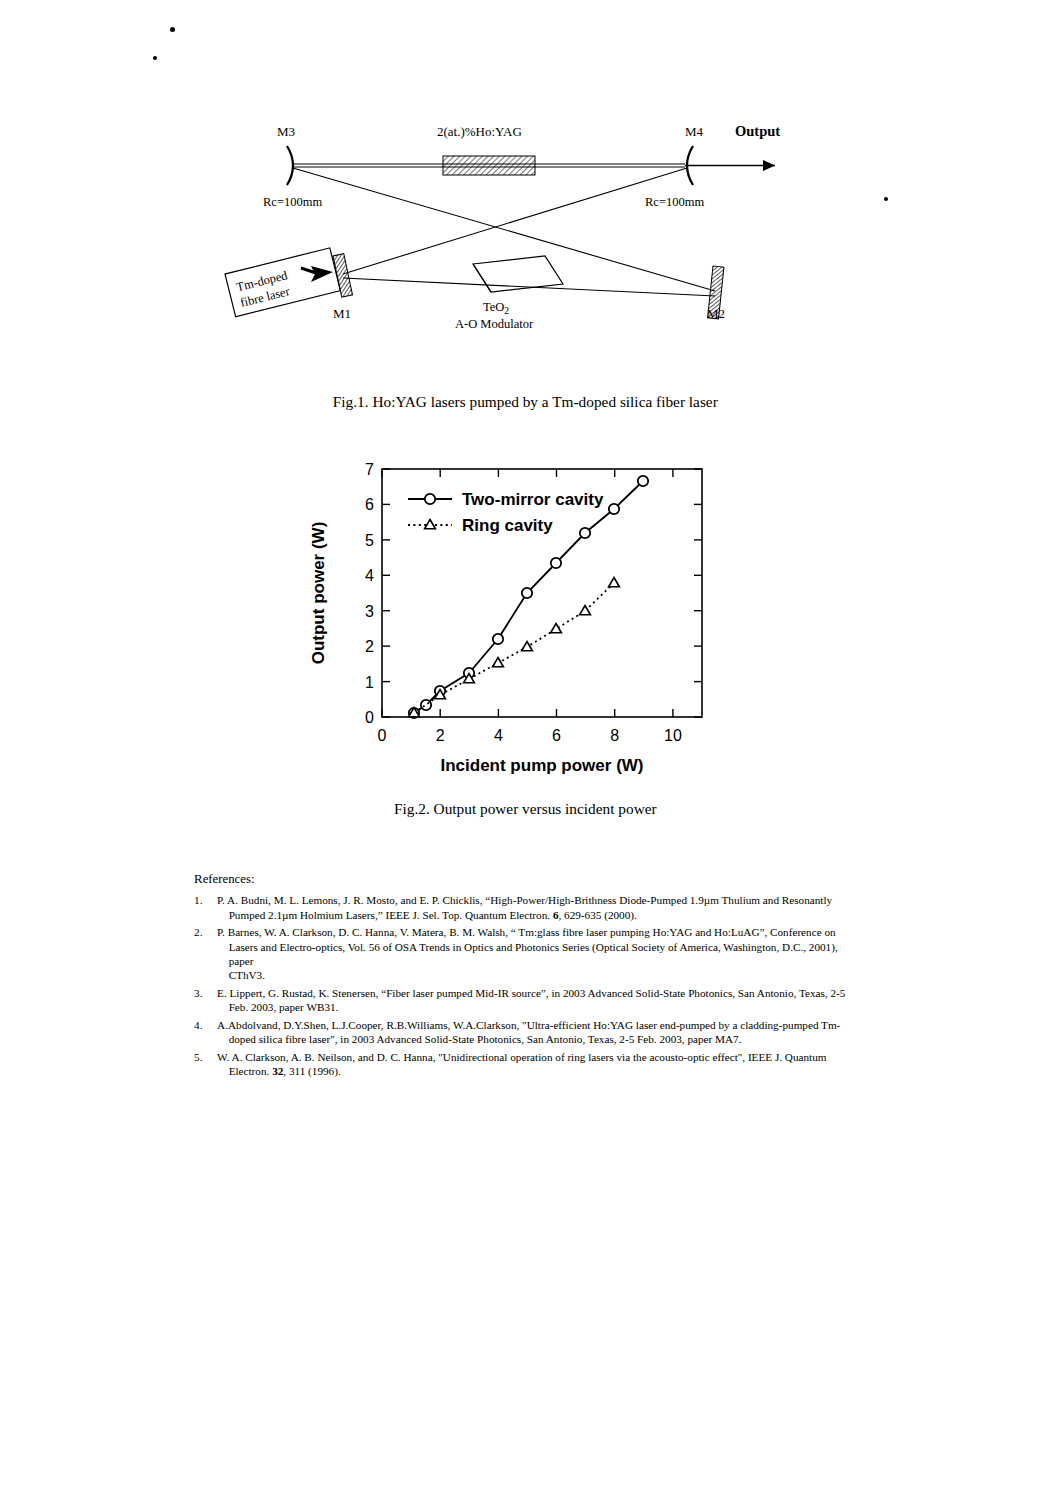M3 M4 2(at.)%Ho:YAG Output Rc=100mm Rc=100mm Tm-doped fibre laser M1 M2 TeO2 A-O Modulator
Fig.1. Ho:YAG lasers pumped by a Tm-doped silica fiber laser
0 1 2 3 4 5 6 7 0 2 4 6 8 10 Incident pump power (W) Output power (W) Two-mirror cavity Ring cavity
Fig.2. Output power versus incident power
References:
P. A. Budni, M. L. Lemons, J. R. Mosto, and E. P. Chicklis, “High-Power/High-Brithness Diode-Pumped 1.9µm Thulium and Resonantly Pumped 2.1µm Holmium Lasers,” IEEE J. Sel. Top. Quantum Electron. 6, 629-635 (2000).
P. Barnes, W. A. Clarkson, D. C. Hanna, V. Matera, B. M. Walsh, “ Tm:glass fibre laser pumping Ho:YAG and Ho:LuAG”, Conference on Lasers and Electro-optics, Vol. 56 of OSA Trends in Optics and Photonics Series (Optical Society of America, Washington, D.C., 2001), paper CThV3.
E. Lippert, G. Rustad, K. Stenersen, “Fiber laser pumped Mid-IR source”, in 2003 Advanced Solid-State Photonics, San Antonio, Texas, 2-5 Feb. 2003, paper WB31.
A.Abdolvand, D.Y.Shen, L.J.Cooper, R.B.Williams, W.A.Clarkson, "Ultra-efficient Ho:YAG laser end-pumped by a cladding-pumped Tm- doped silica fibre laser", in 2003 Advanced Solid-State Photonics, San Antonio, Texas, 2-5 Feb. 2003, paper MA7.
W. A. Clarkson, A. B. Neilson, and D. C. Hanna, "Unidirectional operation of ring lasers via the acousto-optic effect", IEEE J. Quantum Electron. 32, 311 (1996).